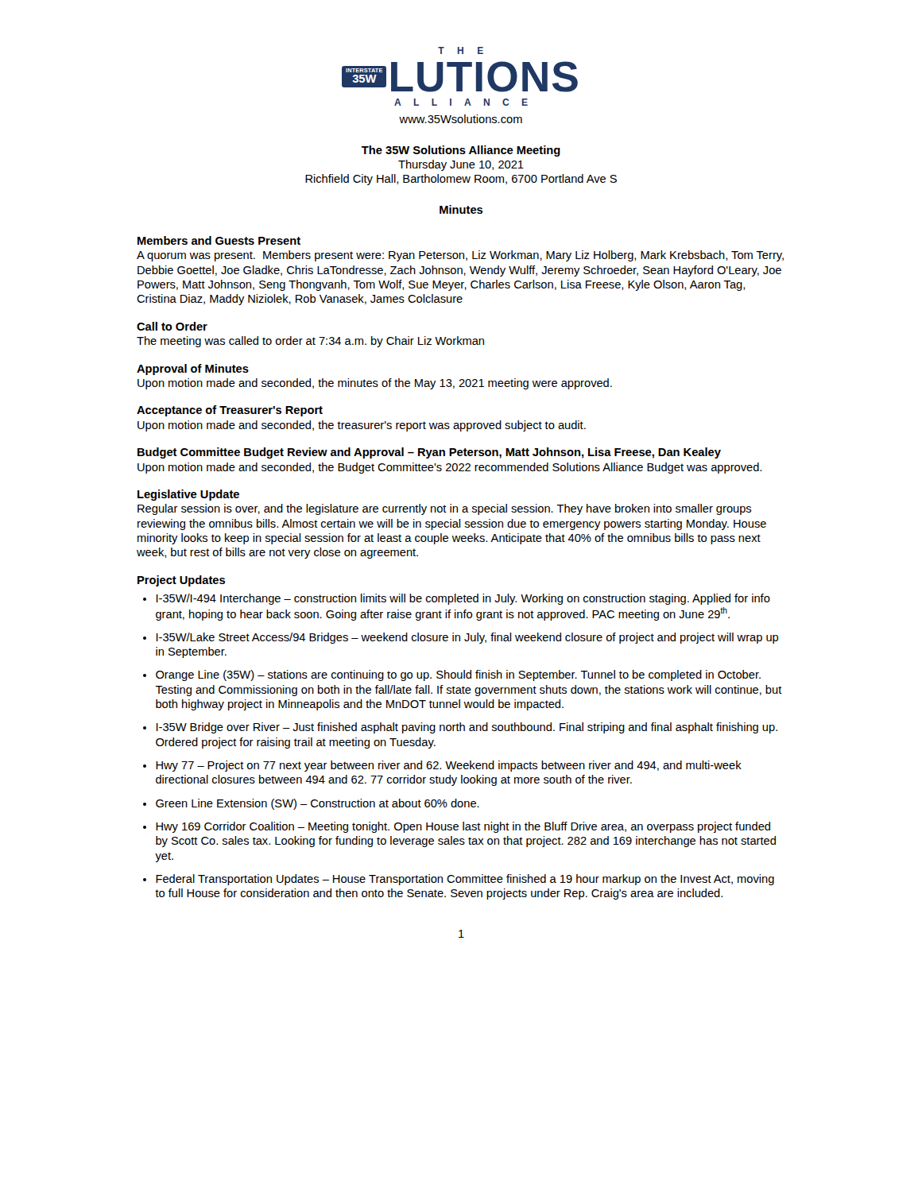T H E
INTERSTATE 35W LUTIONS
A L L I A N C E
www.35Wsolutions.com
The 35W Solutions Alliance Meeting
Thursday June 10, 2021
Richfield City Hall, Bartholomew Room, 6700 Portland Ave S
Minutes
Members and Guests Present
A quorum was present. Members present were: Ryan Peterson, Liz Workman, Mary Liz Holberg, Mark Krebsbach, Tom Terry, Debbie Goettel, Joe Gladke, Chris LaTondresse, Zach Johnson, Wendy Wulff, Jeremy Schroeder, Sean Hayford O'Leary, Joe Powers, Matt Johnson, Seng Thongvanh, Tom Wolf, Sue Meyer, Charles Carlson, Lisa Freese, Kyle Olson, Aaron Tag, Cristina Diaz, Maddy Niziolek, Rob Vanasek, James Colclasure
Call to Order
The meeting was called to order at 7:34 a.m. by Chair Liz Workman
Approval of Minutes
Upon motion made and seconded, the minutes of the May 13, 2021 meeting were approved.
Acceptance of Treasurer's Report
Upon motion made and seconded, the treasurer's report was approved subject to audit.
Budget Committee Budget Review and Approval – Ryan Peterson, Matt Johnson, Lisa Freese, Dan Kealey
Upon motion made and seconded, the Budget Committee's 2022 recommended Solutions Alliance Budget was approved.
Legislative Update
Regular session is over, and the legislature are currently not in a special session. They have broken into smaller groups reviewing the omnibus bills. Almost certain we will be in special session due to emergency powers starting Monday. House minority looks to keep in special session for at least a couple weeks. Anticipate that 40% of the omnibus bills to pass next week, but rest of bills are not very close on agreement.
Project Updates
I-35W/I-494 Interchange – construction limits will be completed in July. Working on construction staging. Applied for info grant, hoping to hear back soon. Going after raise grant if info grant is not approved. PAC meeting on June 29th.
I-35W/Lake Street Access/94 Bridges – weekend closure in July, final weekend closure of project and project will wrap up in September.
Orange Line (35W) – stations are continuing to go up. Should finish in September. Tunnel to be completed in October. Testing and Commissioning on both in the fall/late fall. If state government shuts down, the stations work will continue, but both highway project in Minneapolis and the MnDOT tunnel would be impacted.
I-35W Bridge over River – Just finished asphalt paving north and southbound. Final striping and final asphalt finishing up. Ordered project for raising trail at meeting on Tuesday.
Hwy 77 – Project on 77 next year between river and 62. Weekend impacts between river and 494, and multi-week directional closures between 494 and 62. 77 corridor study looking at more south of the river.
Green Line Extension (SW) – Construction at about 60% done.
Hwy 169 Corridor Coalition – Meeting tonight. Open House last night in the Bluff Drive area, an overpass project funded by Scott Co. sales tax. Looking for funding to leverage sales tax on that project. 282 and 169 interchange has not started yet.
Federal Transportation Updates – House Transportation Committee finished a 19 hour markup on the Invest Act, moving to full House for consideration and then onto the Senate. Seven projects under Rep. Craig's area are included.
1